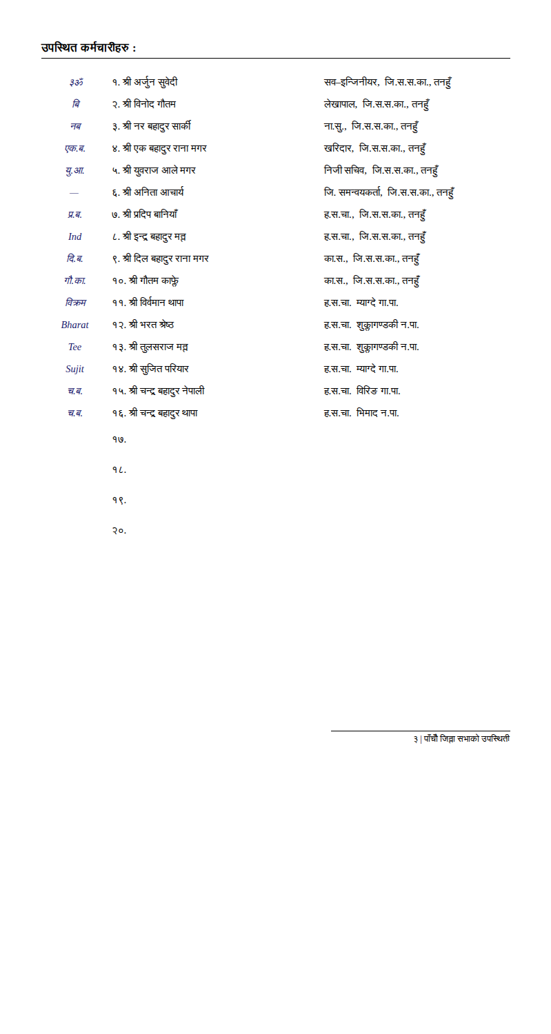उपस्थित कर्मचारीहरु :
| ३ॐ | १. श्री अर्जुन सुवेदी | सव–इन्जिनीयर, जि.स.स.का., तनहुँ |
| बि | २. श्री विनोद गौतम | लेखापाल, जि.स.स.का., तनहुँ |
| नब | ३. श्री नर बहादुर सार्की | ना.सु., जि.स.स.का., तनहुँ |
| एक.ब. | ४. श्री एक बहादुर राना मगर | खरिदार, जि.स.स.का., तनहुँ |
| यु.आ. | ५. श्री युवराज आले मगर | निजी सचिव, जि.स.स.का., तनहुँ |
| — | ६. श्री अनिता आचार्य | जि. समन्वयकर्ता, जि.स.स.का., तनहुँ |
| प्र.ब. | ७. श्री प्रदिप बानियाँ | ह.स.चा., जि.स.स.का., तनहुँ |
| Ind | ८. श्री इन्द्र बहादुर मल्ल | ह.स.चा., जि.स.स.का., तनहुँ |
| दि.ब. | ९. श्री दिल बहादुर राना मगर | का.स., जि.स.स.का., तनहुँ |
| गौ.का. | १०. श्री गौतम काफ्ले | का.स., जि.स.स.का., तनहुँ |
| विक्रम | ११. श्री विर्वमान थापा | ह.स.चा. म्याग्दे गा.पा. |
| Bharat | १२. श्री भरत श्रेष्ठ | ह.स.चा. शुक्लागण्डकी न.पा. |
| Tee | १३. श्री तुलसराज मल्ल | ह.स.चा. शुक्लागण्डकी न.पा. |
| Sujit | १४. श्री सुजित परियार | ह.स.चा. म्याग्दे गा.पा. |
| च.ब. | १५. श्री चन्द्र बहादुर नेपाली | ह.स.चा. विरिङ गा.पा. |
| च.ब. | १६. श्री चन्द्र बहादुर थापा | ह.स.चा. भिमाद न.पा. |
| | १७. | |
| | १८. | |
| | १९. | |
| | २०. | |
३ | पाँचौँ जिल्ला सभाको उपस्थिती